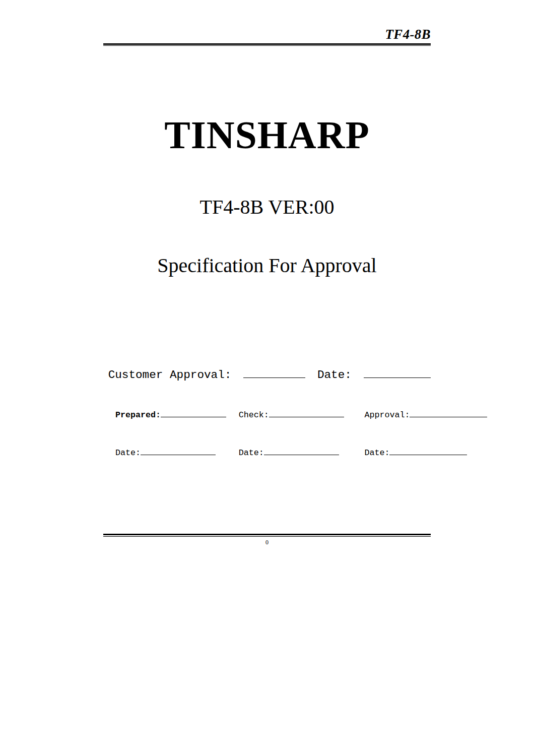TF4-8B
TINSHARP
TF4-8B VER:00
Specification For Approval
Customer Approval: Date:
Prepared: Check: Approval:
Date: Date: Date:
0